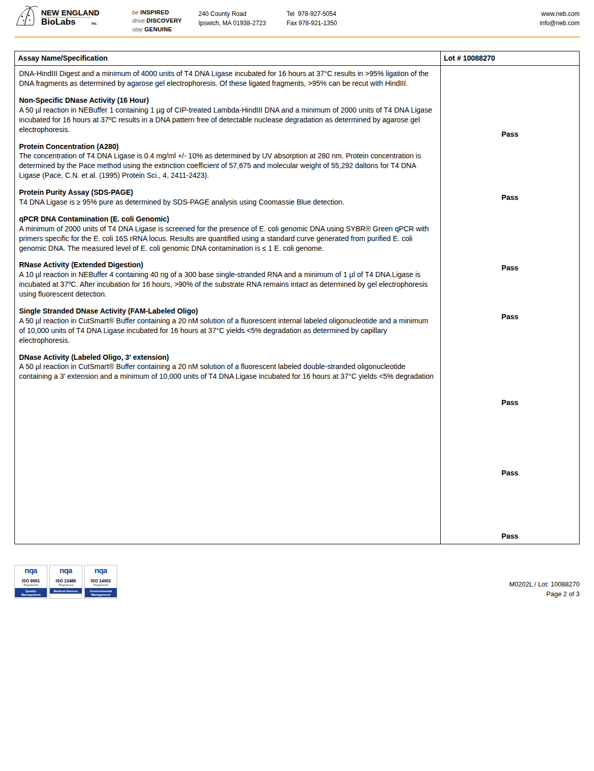be INSPIRED
drive DISCOVERY
stay GENUINE
240 County Road
Ipswich, MA 01938-2723
Tel 978-927-5054
Fax 978-921-1350
www.neb.com
info@neb.com
| Assay Name/Specification | Lot # 10088270 |
| --- | --- |
| DNA-HindIII Digest and a minimum of 4000 units of T4 DNA Ligase incubated for 16 hours at 37°C results in >95% ligation of the DNA fragments as determined by agarose gel electrophoresis. Of these ligated fragments, >95% can be recut with HindIII. Non-Specific DNase Activity (16 Hour) A 50 µl reaction in NEBuffer 1 containing 1 µg of CIP-treated Lambda-HindIII DNA and a minimum of 2000 units of T4 DNA Ligase incubated for 16 hours at 37ºC results in a DNA pattern free of detectable nuclease degradation as determined by agarose gel electrophoresis. Protein Concentration (A280) The concentration of T4 DNA Ligase is 0.4 mg/ml +/- 10% as determined by UV absorption at 280 nm. Protein concentration is determined by the Pace method using the extinction coefficient of 57,675 and molecular weight of 55,292 daltons for T4 DNA Ligase (Pace, C.N. et al. (1995) Protein Sci., 4, 2411-2423). Protein Purity Assay (SDS-PAGE) T4 DNA Ligase is ≥ 95% pure as determined by SDS-PAGE analysis using Coomassie Blue detection. qPCR DNA Contamination (E. coli Genomic) A minimum of 2000 units of T4 DNA Ligase is screened for the presence of E. coli genomic DNA using SYBR® Green qPCR with primers specific for the E. coli 16S rRNA locus. Results are quantified using a standard curve generated from purified E. coli genomic DNA. The measured level of E. coli genomic DNA contamination is ≤ 1 E. coli genome. RNase Activity (Extended Digestion) A 10 µl reaction in NEBuffer 4 containing 40 ng of a 300 base single-stranded RNA and a minimum of 1 µl of T4 DNA Ligase is incubated at 37ºC. After incubation for 16 hours, >90% of the substrate RNA remains intact as determined by gel electrophoresis using fluorescent detection. Single Stranded DNase Activity (FAM-Labeled Oligo) A 50 µl reaction in CutSmart® Buffer containing a 20 nM solution of a fluorescent internal labeled oligonucleotide and a minimum of 10,000 units of T4 DNA Ligase incubated for 16 hours at 37°C yields <5% degradation as determined by capillary electrophoresis. DNase Activity (Labeled Oligo, 3' extension) A 50 µl reaction in CutSmart® Buffer containing a 20 nM solution of a fluorescent labeled double-stranded oligonucleotide containing a 3' extension and a minimum of 10,000 units of T4 DNA Ligase incubated for 16 hours at 37°C yields <5% degradation | Pass Pass Pass Pass Pass Pass Pass |
nqa
ISO 9001
Registered
Quality
Management
nqa
ISO 13485
Registered
Medical Devices
nqa
ISO 14001
Registered
Environmental
Management
M0202L / Lot: 10088270
Page 2 of 3